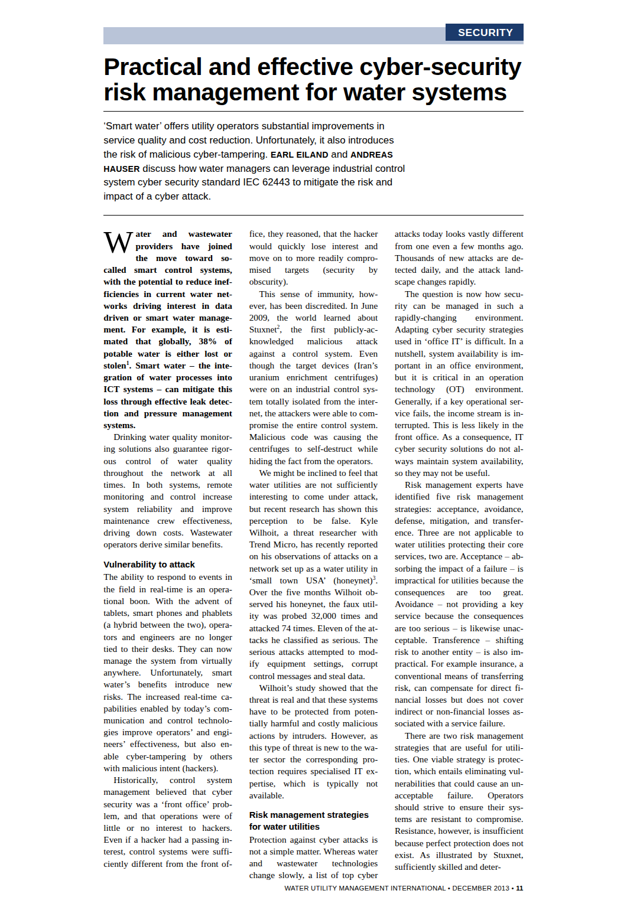SECURITY
Practical and effective cyber-security
risk management for water systems
‘Smart water’ offers utility operators substantial improvements in service quality and cost reduction. Unfortunately, it also introduces the risk of malicious cyber-tampering. EARL EILAND and ANDREAS HAUSER discuss how water managers can leverage industrial control system cyber security standard IEC 62443 to mitigate the risk and impact of a cyber attack.
Water and wastewater providers have joined the move toward so-called smart control systems, with the potential to reduce inefficiencies in current water networks driving interest in data driven or smart water management. For example, it is estimated that globally, 38% of potable water is either lost or stolen1. Smart water – the integration of water processes into ICT systems – can mitigate this loss through effective leak detection and pressure management systems.
Drinking water quality monitoring solutions also guarantee rigorous control of water quality throughout the network at all times. In both systems, remote monitoring and control increase system reliability and improve maintenance crew effectiveness, driving down costs. Wastewater operators derive similar benefits.
Vulnerability to attack
The ability to respond to events in the field in real-time is an operational boon. With the advent of tablets, smart phones and phablets (a hybrid between the two), operators and engineers are no longer tied to their desks. They can now manage the system from virtually anywhere. Unfortunately, smart water’s benefits introduce new risks. The increased real-time capabilities enabled by today’s communication and control technologies improve operators’ and engineers’ effectiveness, but also enable cyber-tampering by others with malicious intent (hackers).
Historically, control system management believed that cyber security was a ‘front office’ problem, and that operations were of little or no interest to hackers. Even if a hacker had a passing interest, control systems were sufficiently different from the front office, they reasoned, that the hacker would quickly lose interest and move on to more readily compromised targets (security by obscurity).
This sense of immunity, however, has been discredited. In June 2009, the world learned about Stuxnet2, the first publicly-acknowledged malicious attack against a control system. Even though the target devices (Iran’s uranium enrichment centrifuges) were on an industrial control system totally isolated from the internet, the attackers were able to compromise the entire control system. Malicious code was causing the centrifuges to self-destruct while hiding the fact from the operators.
We might be inclined to feel that water utilities are not sufficiently interesting to come under attack, but recent research has shown this perception to be false. Kyle Wilhoit, a threat researcher with Trend Micro, has recently reported on his observations of attacks on a network set up as a water utility in ‘small town USA’ (honeynet)3. Over the five months Wilhoit observed his honeynet, the faux utility was probed 32,000 times and attacked 74 times. Eleven of the attacks he classified as serious. The serious attacks attempted to modify equipment settings, corrupt control messages and steal data.
Wilhoit’s study showed that the threat is real and that these systems have to be protected from potentially harmful and costly malicious actions by intruders. However, as this type of threat is new to the water sector the corresponding protection requires specialised IT expertise, which is typically not available.
Risk management strategies for water utilities
Protection against cyber attacks is not a simple matter. Whereas water and wastewater technologies change slowly, a list of top cyber attacks today looks vastly different from one even a few months ago. Thousands of new attacks are detected daily, and the attack landscape changes rapidly.
The question is now how security can be managed in such a rapidly-changing environment. Adapting cyber security strategies used in ‘office IT’ is difficult. In a nutshell, system availability is important in an office environment, but it is critical in an operation technology (OT) environment. Generally, if a key operational service fails, the income stream is interrupted. This is less likely in the front office. As a consequence, IT cyber security solutions do not always maintain system availability, so they may not be useful.
Risk management experts have identified five risk management strategies: acceptance, avoidance, defense, mitigation, and transference. Three are not applicable to water utilities protecting their core services, two are. Acceptance – absorbing the impact of a failure – is impractical for utilities because the consequences are too great. Avoidance – not providing a key service because the consequences are too serious – is likewise unacceptable. Transference – shifting risk to another entity – is also impractical. For example insurance, a conventional means of transferring risk, can compensate for direct financial losses but does not cover indirect or non-financial losses associated with a service failure.
There are two risk management strategies that are useful for utilities. One viable strategy is protection, which entails eliminating vulnerabilities that could cause an unacceptable failure. Operators should strive to ensure their systems are resistant to compromise. Resistance, however, is insufficient because perfect protection does not exist. As illustrated by Stuxnet, sufficiently skilled and deter-
WATER UTILITY MANAGEMENT INTERNATIONAL • DECEMBER 2013 • 11